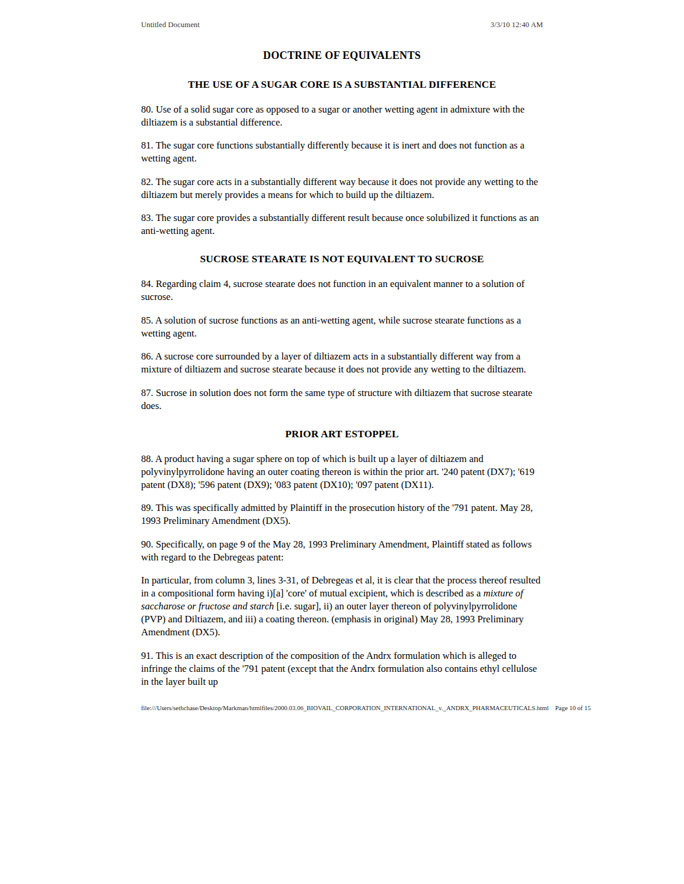Untitled Document 3/3/10 12:40 AM
DOCTRINE OF EQUIVALENTS
THE USE OF A SUGAR CORE IS A SUBSTANTIAL DIFFERENCE
80. Use of a solid sugar core as opposed to a sugar or another wetting agent in admixture with the diltiazem is a substantial difference.
81. The sugar core functions substantially differently because it is inert and does not function as a wetting agent.
82. The sugar core acts in a substantially different way because it does not provide any wetting to the diltiazem but merely provides a means for which to build up the diltiazem.
83. The sugar core provides a substantially different result because once solubilized it functions as an anti-wetting agent.
SUCROSE STEARATE IS NOT EQUIVALENT TO SUCROSE
84. Regarding claim 4, sucrose stearate does not function in an equivalent manner to a solution of sucrose.
85. A solution of sucrose functions as an anti-wetting agent, while sucrose stearate functions as a wetting agent.
86. A sucrose core surrounded by a layer of diltiazem acts in a substantially different way from a mixture of diltiazem and sucrose stearate because it does not provide any wetting to the diltiazem.
87. Sucrose in solution does not form the same type of structure with diltiazem that sucrose stearate does.
PRIOR ART ESTOPPEL
88. A product having a sugar sphere on top of which is built up a layer of diltiazem and polyvinylpyrrolidone having an outer coating thereon is within the prior art. '240 patent (DX7); '619 patent (DX8); '596 patent (DX9); '083 patent (DX10); '097 patent (DX11).
89. This was specifically admitted by Plaintiff in the prosecution history of the '791 patent. May 28, 1993 Preliminary Amendment (DX5).
90. Specifically, on page 9 of the May 28, 1993 Preliminary Amendment, Plaintiff stated as follows with regard to the Debregeas patent:
In particular, from column 3, lines 3-31, of Debregeas et al, it is clear that the process thereof resulted in a compositional form having i)[a] 'core' of mutual excipient, which is described as a mixture of saccharose or fructose and starch [i.e. sugar], ii) an outer layer thereon of polyvinylpyrrolidone (PVP) and Diltiazem, and iii) a coating thereon. (emphasis in original) May 28, 1993 Preliminary Amendment (DX5).
91. This is an exact description of the composition of the Andrx formulation which is alleged to infringe the claims of the '791 patent (except that the Andrx formulation also contains ethyl cellulose in the layer built up
file:///Users/sethchase/Desktop/Markman/htmlfiles/2000.03.06_BIOVAIL_CORPORATION_INTERNATIONAL_v._ANDRX_PHARMACEUTICALS.html Page 10 of 15